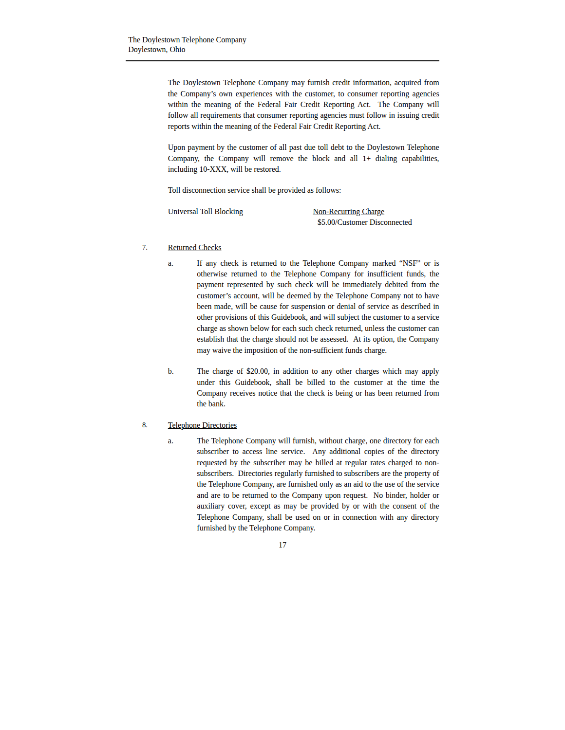The Doylestown Telephone Company
Doylestown, Ohio
The Doylestown Telephone Company may furnish credit information, acquired from the Company’s own experiences with the customer, to consumer reporting agencies within the meaning of the Federal Fair Credit Reporting Act. The Company will follow all requirements that consumer reporting agencies must follow in issuing credit reports within the meaning of the Federal Fair Credit Reporting Act.
Upon payment by the customer of all past due toll debt to the Doylestown Telephone Company, the Company will remove the block and all 1+ dialing capabilities, including 10-XXX, will be restored.
Toll disconnection service shall be provided as follows:
Universal Toll Blocking
Non-Recurring Charge
$5.00/Customer Disconnected
7.
Returned Checks
a.
If any check is returned to the Telephone Company marked “NSF” or is otherwise returned to the Telephone Company for insufficient funds, the payment represented by such check will be immediately debited from the customer’s account, will be deemed by the Telephone Company not to have been made, will be cause for suspension or denial of service as described in other provisions of this Guidebook, and will subject the customer to a service charge as shown below for each such check returned, unless the customer can establish that the charge should not be assessed. At its option, the Company may waive the imposition of the non-sufficient funds charge.
b.
The charge of $20.00, in addition to any other charges which may apply under this Guidebook, shall be billed to the customer at the time the Company receives notice that the check is being or has been returned from the bank.
8.
Telephone Directories
a.
The Telephone Company will furnish, without charge, one directory for each subscriber to access line service. Any additional copies of the directory requested by the subscriber may be billed at regular rates charged to non-subscribers. Directories regularly furnished to subscribers are the property of the Telephone Company, are furnished only as an aid to the use of the service and are to be returned to the Company upon request. No binder, holder or auxiliary cover, except as may be provided by or with the consent of the Telephone Company, shall be used on or in connection with any directory furnished by the Telephone Company.
17